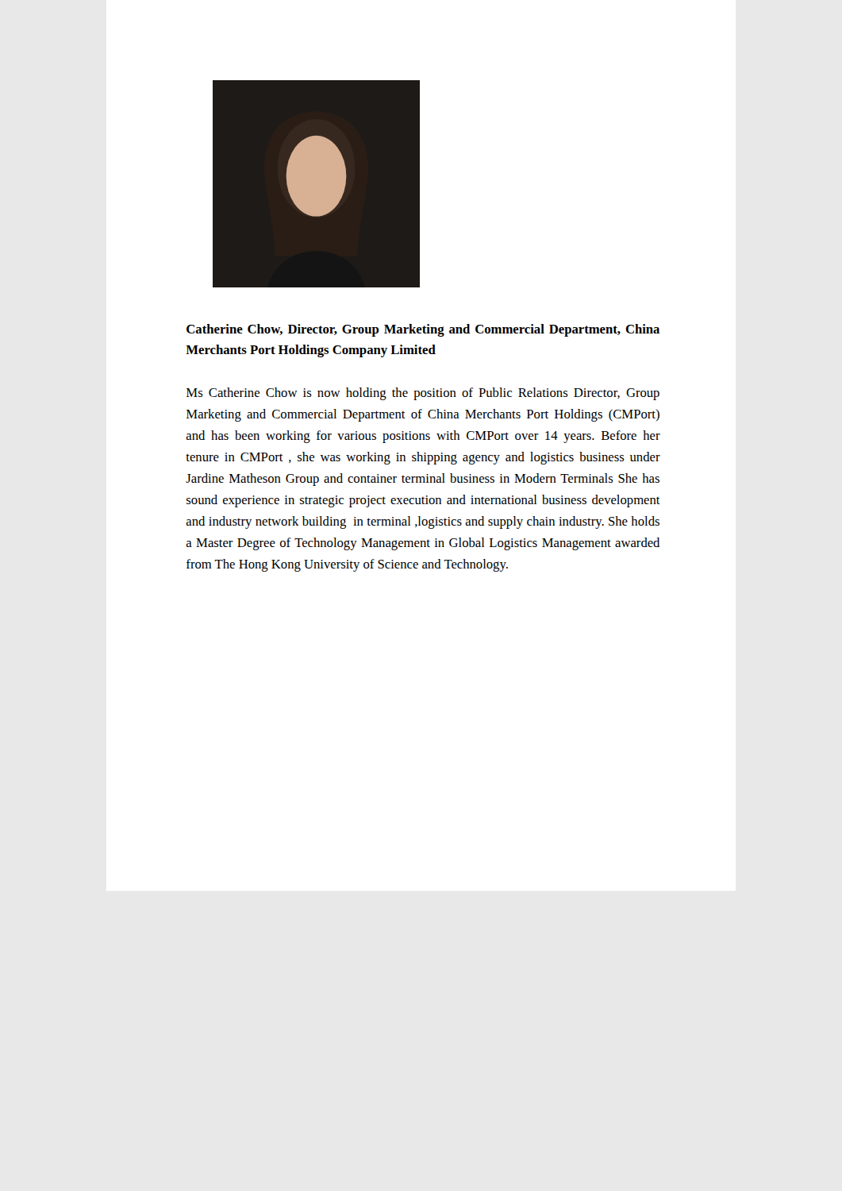Catherine Chow, Director, Group Marketing and Commercial Department, China Merchants Port Holdings Company Limited
Ms Catherine Chow is now holding the position of Public Relations Director, Group Marketing and Commercial Department of China Merchants Port Holdings (CMPort) and has been working for various positions with CMPort over 14 years. Before her tenure in CMPort , she was working in shipping agency and logistics business under Jardine Matheson Group and container terminal business in Modern Terminals She has sound experience in strategic project execution and international business development and industry network building in terminal ,logistics and supply chain industry. She holds a Master Degree of Technology Management in Global Logistics Management awarded from The Hong Kong University of Science and Technology.